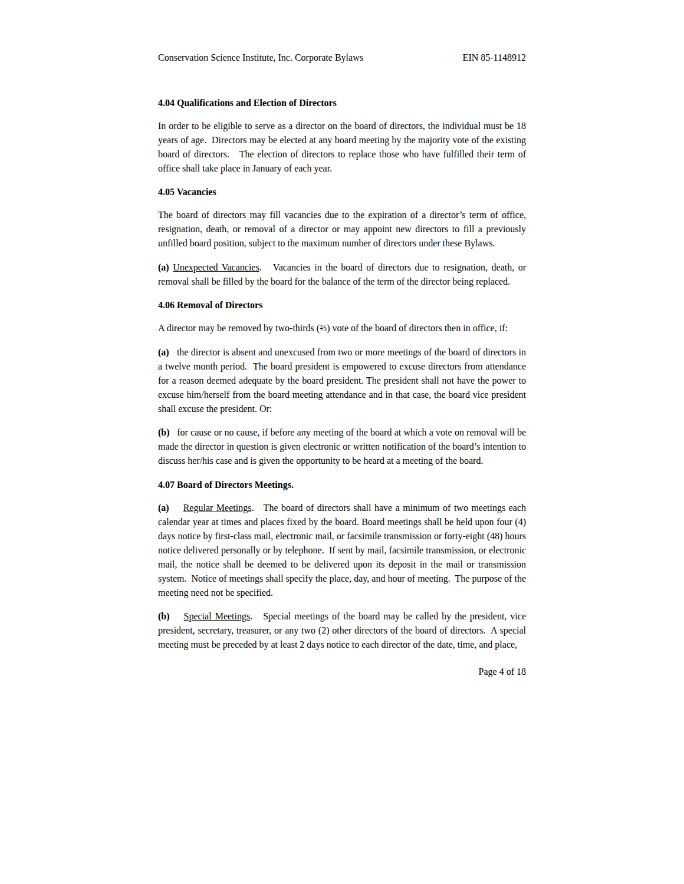Conservation Science Institute, Inc. Corporate Bylaws
EIN 85-1148912
4.04 Qualifications and Election of Directors
In order to be eligible to serve as a director on the board of directors, the individual must be 18 years of age. Directors may be elected at any board meeting by the majority vote of the existing board of directors. The election of directors to replace those who have fulfilled their term of office shall take place in January of each year.
4.05 Vacancies
The board of directors may fill vacancies due to the expiration of a director’s term of office, resignation, death, or removal of a director or may appoint new directors to fill a previously unfilled board position, subject to the maximum number of directors under these Bylaws.
(a) Unexpected Vacancies. Vacancies in the board of directors due to resignation, death, or removal shall be filled by the board for the balance of the term of the director being replaced.
4.06 Removal of Directors
A director may be removed by two-thirds (⅔) vote of the board of directors then in office, if:
(a) the director is absent and unexcused from two or more meetings of the board of directors in a twelve month period. The board president is empowered to excuse directors from attendance for a reason deemed adequate by the board president. The president shall not have the power to excuse him/herself from the board meeting attendance and in that case, the board vice president shall excuse the president. Or:
(b) for cause or no cause, if before any meeting of the board at which a vote on removal will be made the director in question is given electronic or written notification of the board’s intention to discuss her/his case and is given the opportunity to be heard at a meeting of the board.
4.07 Board of Directors Meetings.
(a) Regular Meetings. The board of directors shall have a minimum of two meetings each calendar year at times and places fixed by the board. Board meetings shall be held upon four (4) days notice by first-class mail, electronic mail, or facsimile transmission or forty-eight (48) hours notice delivered personally or by telephone. If sent by mail, facsimile transmission, or electronic mail, the notice shall be deemed to be delivered upon its deposit in the mail or transmission system. Notice of meetings shall specify the place, day, and hour of meeting. The purpose of the meeting need not be specified.
(b) Special Meetings. Special meetings of the board may be called by the president, vice president, secretary, treasurer, or any two (2) other directors of the board of directors. A special meeting must be preceded by at least 2 days notice to each director of the date, time, and place,
Page 4 of 18